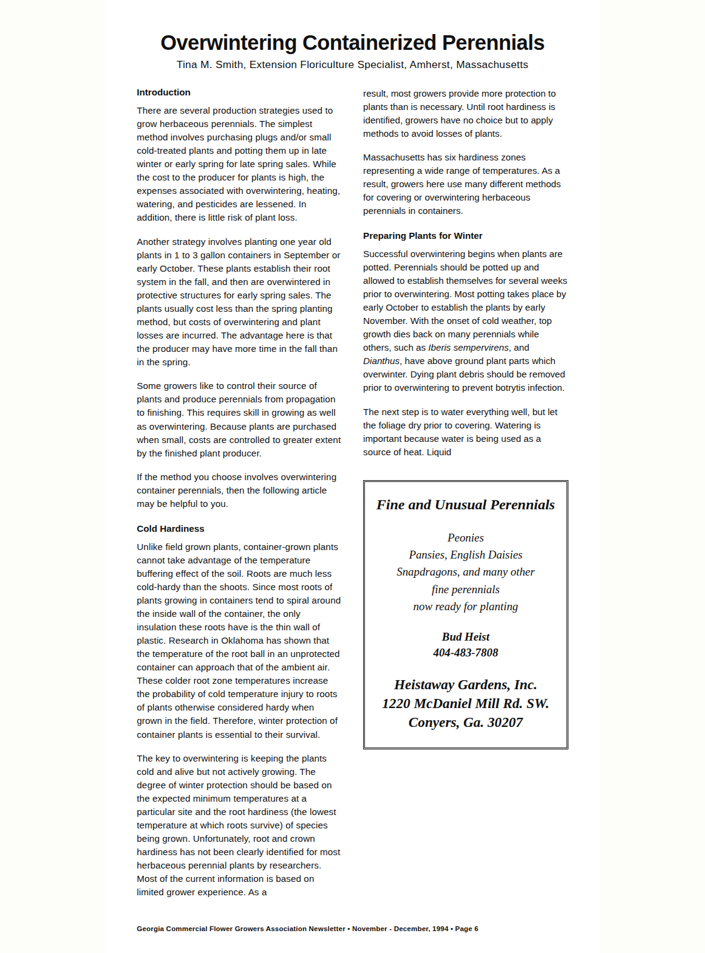Overwintering Containerized Perennials
Tina M. Smith, Extension Floriculture Specialist, Amherst, Massachusetts
Introduction
There are several production strategies used to grow herbaceous perennials. The simplest method involves purchasing plugs and/or small cold-treated plants and potting them up in late winter or early spring for late spring sales. While the cost to the producer for plants is high, the expenses associated with overwintering, heating, watering, and pesticides are lessened. In addition, there is little risk of plant loss.
Another strategy involves planting one year old plants in 1 to 3 gallon containers in September or early October. These plants establish their root system in the fall, and then are overwintered in protective structures for early spring sales. The plants usually cost less than the spring planting method, but costs of overwintering and plant losses are incurred. The advantage here is that the producer may have more time in the fall than in the spring.
Some growers like to control their source of plants and produce perennials from propagation to finishing. This requires skill in growing as well as overwintering. Because plants are purchased when small, costs are controlled to greater extent by the finished plant producer.
If the method you choose involves overwintering container perennials, then the following article may be helpful to you.
Cold Hardiness
Unlike field grown plants, container-grown plants cannot take advantage of the temperature buffering effect of the soil. Roots are much less cold-hardy than the shoots. Since most roots of plants growing in containers tend to spiral around the inside wall of the container, the only insulation these roots have is the thin wall of plastic. Research in Oklahoma has shown that the temperature of the root ball in an unprotected container can approach that of the ambient air. These colder root zone temperatures increase the probability of cold temperature injury to roots of plants otherwise considered hardy when grown in the field. Therefore, winter protection of container plants is essential to their survival.
The key to overwintering is keeping the plants cold and alive but not actively growing. The degree of winter protection should be based on the expected minimum temperatures at a particular site and the root hardiness (the lowest temperature at which roots survive) of species being grown. Unfortunately, root and crown hardiness has not been clearly identified for most herbaceous perennial plants by researchers. Most of the current information is based on limited grower experience. As a
result, most growers provide more protection to plants than is necessary. Until root hardiness is identified, growers have no choice but to apply methods to avoid losses of plants.
Massachusetts has six hardiness zones representing a wide range of temperatures. As a result, growers here use many different methods for covering or overwintering herbaceous perennials in containers.
Preparing Plants for Winter
Successful overwintering begins when plants are potted. Perennials should be potted up and allowed to establish themselves for several weeks prior to overwintering. Most potting takes place by early October to establish the plants by early November. With the onset of cold weather, top growth dies back on many perennials while others, such as Iberis sempervirens, and Dianthus, have above ground plant parts which overwinter. Dying plant debris should be removed prior to overwintering to prevent botrytis infection.
The next step is to water everything well, but let the foliage dry prior to covering. Watering is important because water is being used as a source of heat. Liquid
Fine and Unusual Perennials
Peonies
Pansies, English Daisies
Snapdragons, and many other
fine perennials
now ready for planting
Bud Heist
404-483-7808
Heistaway Gardens, Inc.
1220 McDaniel Mill Rd. SW.
Conyers, Ga. 30207
Georgia Commercial Flower Growers Association Newsletter • November - December, 1994 • Page 6